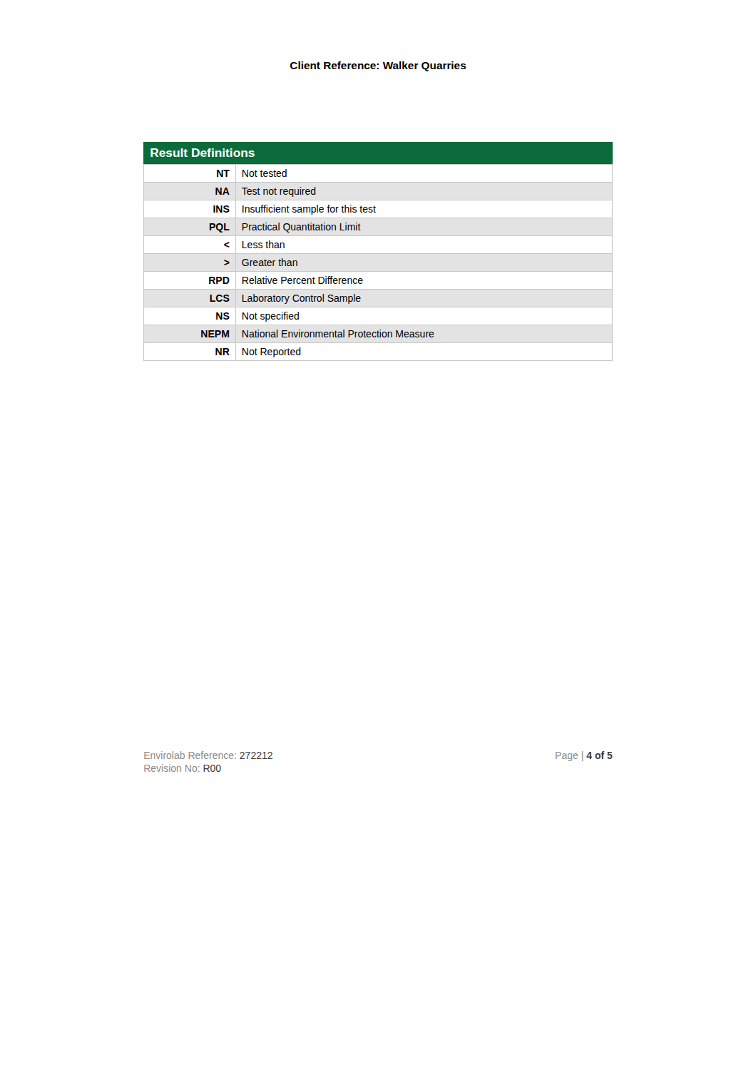Client Reference: Walker Quarries
Result Definitions
| NT | Not tested |
| NA | Test not required |
| INS | Insufficient sample for this test |
| PQL | Practical Quantitation Limit |
| < | Less than |
| > | Greater than |
| RPD | Relative Percent Difference |
| LCS | Laboratory Control Sample |
| NS | Not specified |
| NEPM | National Environmental Protection Measure |
| NR | Not Reported |
Envirolab Reference: 272212
Page | 4 of 5
Revision No: R00